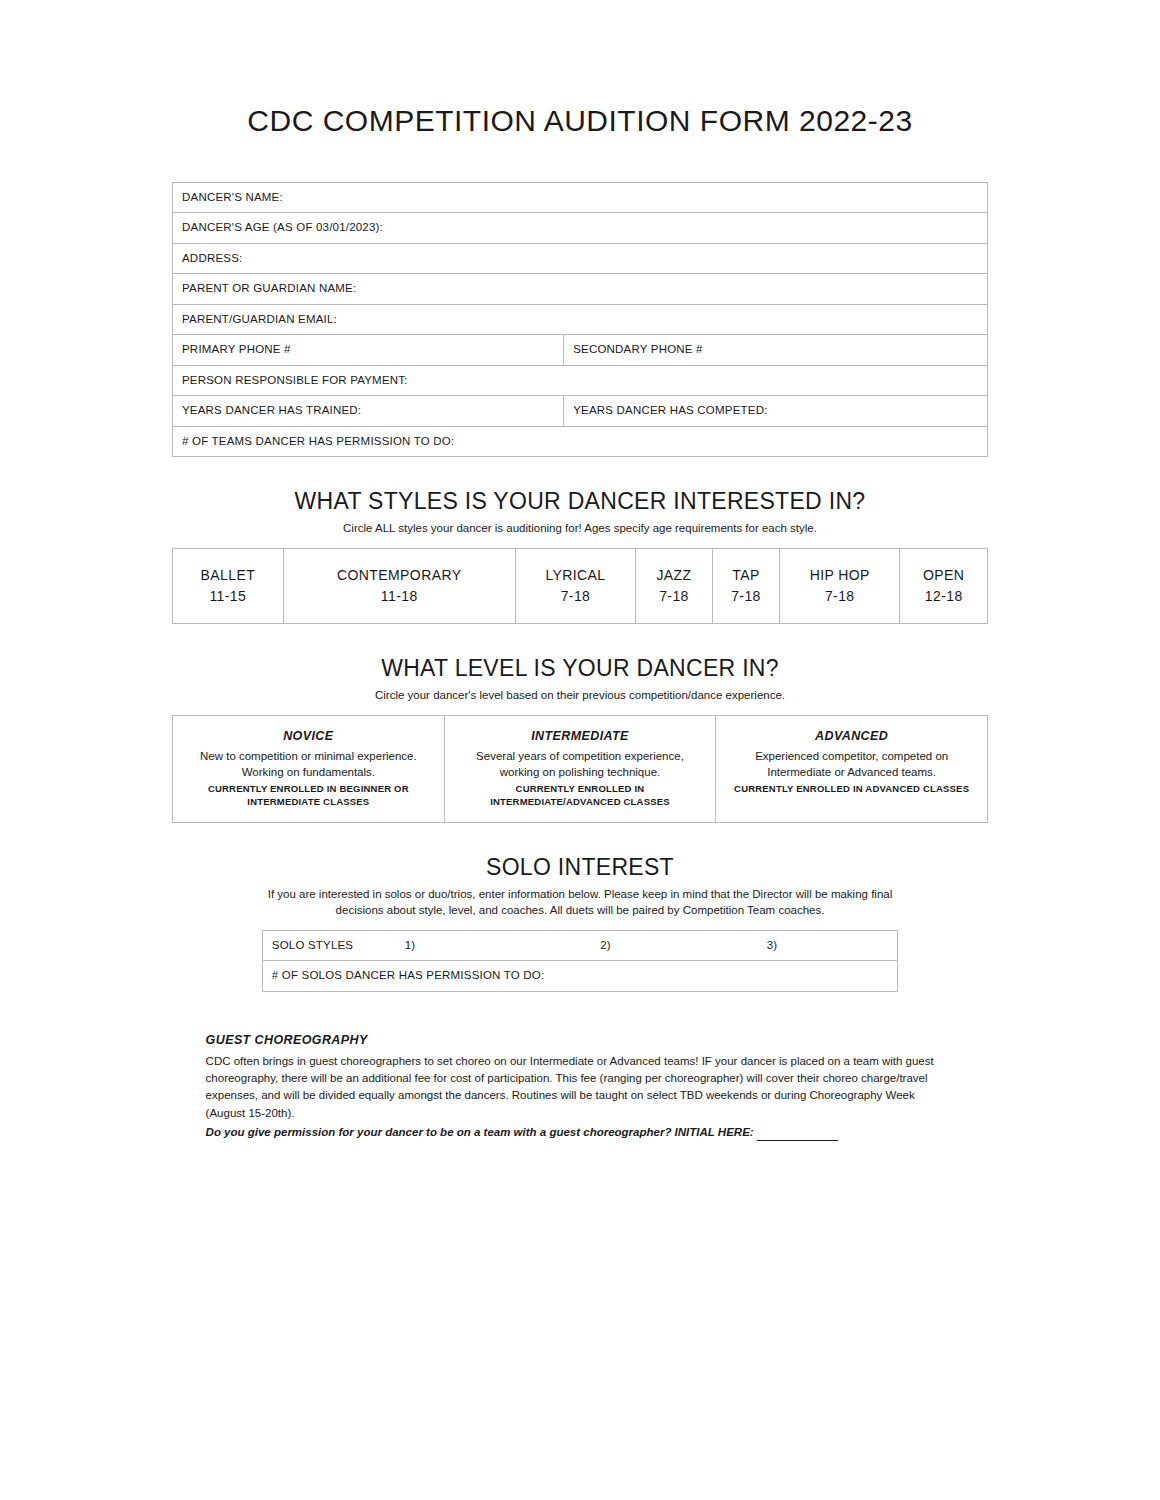CDC COMPETITION AUDITION FORM 2022-23
| DANCER'S NAME: |
| DANCER'S AGE (AS OF 03/01/2023): |
| ADDRESS: |
| PARENT OR GUARDIAN NAME: |
| PARENT/GUARDIAN EMAIL: |
| PRIMARY PHONE # | SECONDARY PHONE # |
| PERSON RESPONSIBLE FOR PAYMENT: |
| YEARS DANCER HAS TRAINED: | YEARS DANCER HAS COMPETED: |
| # OF TEAMS DANCER HAS PERMISSION TO DO: |
WHAT STYLES IS YOUR DANCER INTERESTED IN?
Circle ALL styles your dancer is auditioning for! Ages specify age requirements for each style.
| BALLET 11-15 | CONTEMPORARY 11-18 | LYRICAL 7-18 | JAZZ 7-18 | TAP 7-18 | HIP HOP 7-18 | OPEN 12-18 |
WHAT LEVEL IS YOUR DANCER IN?
Circle your dancer's level based on their previous competition/dance experience.
| NOVICE New to competition or minimal experience. Working on fundamentals. CURRENTLY ENROLLED IN BEGINNER OR INTERMEDIATE CLASSES | INTERMEDIATE Several years of competition experience, working on polishing technique. CURRENTLY ENROLLED IN INTERMEDIATE/ADVANCED CLASSES | ADVANCED Experienced competitor, competed on Intermediate or Advanced teams. CURRENTLY ENROLLED IN ADVANCED CLASSES |
SOLO INTEREST
If you are interested in solos or duo/trios, enter information below. Please keep in mind that the Director will be making final decisions about style, level, and coaches. All duets will be paired by Competition Team coaches.
| SOLO STYLES 1) 2) 3) |
| # OF SOLOS DANCER HAS PERMISSION TO DO: |
GUEST CHOREOGRAPHY
CDC often brings in guest choreographers to set choreo on our Intermediate or Advanced teams! IF your dancer is placed on a team with guest choreography, there will be an additional fee for cost of participation. This fee (ranging per choreographer) will cover their choreo charge/travel expenses, and will be divided equally amongst the dancers. Routines will be taught on select TBD weekends or during Choreography Week (August 15-20th).
Do you give permission for your dancer to be on a team with a guest choreographer? INITIAL HERE: